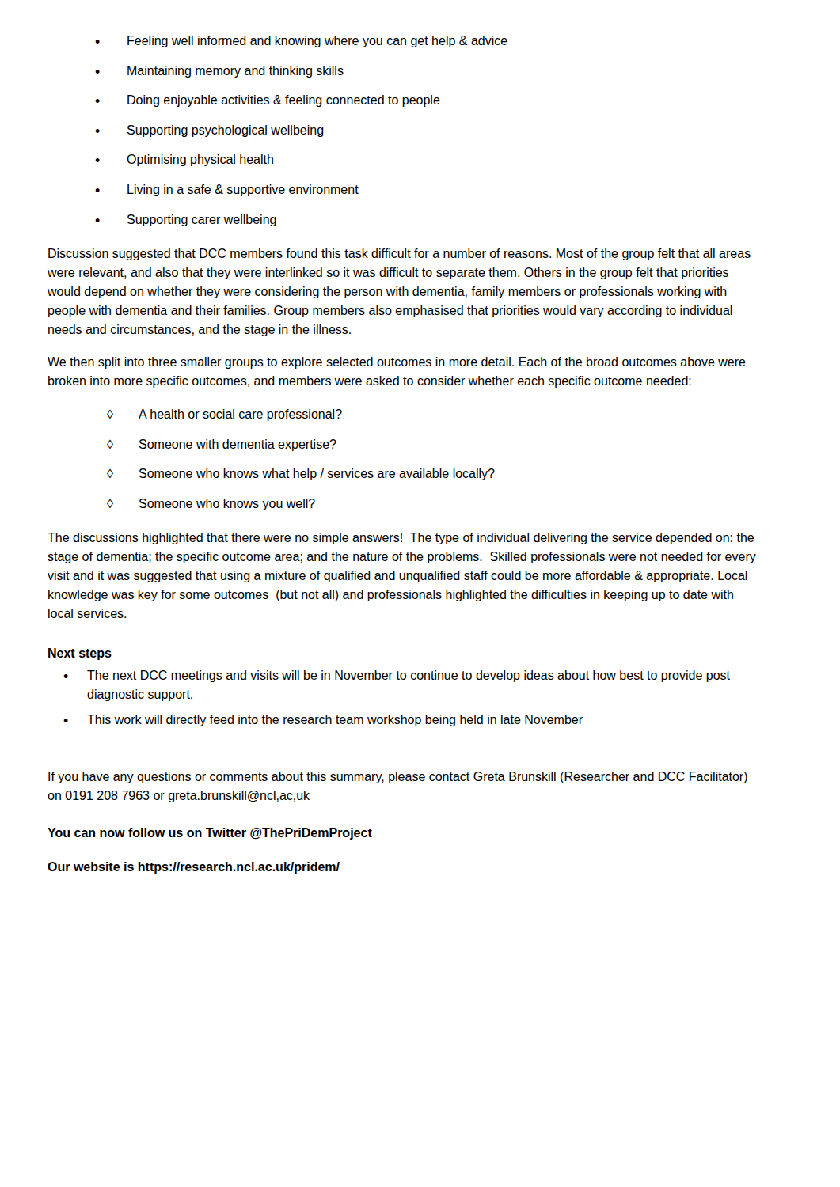Feeling well informed and knowing where you can get help & advice
Maintaining memory and thinking skills
Doing enjoyable activities & feeling connected to people
Supporting psychological wellbeing
Optimising physical health
Living in a safe & supportive environment
Supporting carer wellbeing
Discussion suggested that DCC members found this task difficult for a number of reasons. Most of the group felt that all areas were relevant, and also that they were interlinked so it was difficult to separate them. Others in the group felt that priorities would depend on whether they were considering the person with dementia, family members or professionals working with people with dementia and their families. Group members also emphasised that priorities would vary according to individual needs and circumstances, and the stage in the illness.
We then split into three smaller groups to explore selected outcomes in more detail. Each of the broad outcomes above were broken into more specific outcomes, and members were asked to consider whether each specific outcome needed:
A health or social care professional?
Someone with dementia expertise?
Someone who knows what help / services are available locally?
Someone who knows you well?
The discussions highlighted that there were no simple answers! The type of individual delivering the service depended on: the stage of dementia; the specific outcome area; and the nature of the problems. Skilled professionals were not needed for every visit and it was suggested that using a mixture of qualified and unqualified staff could be more affordable & appropriate. Local knowledge was key for some outcomes (but not all) and professionals highlighted the difficulties in keeping up to date with local services.
Next steps
The next DCC meetings and visits will be in November to continue to develop ideas about how best to provide post diagnostic support.
This work will directly feed into the research team workshop being held in late November
If you have any questions or comments about this summary, please contact Greta Brunskill (Researcher and DCC Facilitator) on 0191 208 7963 or greta.brunskill@ncl,ac,uk
You can now follow us on Twitter @ThePriDemProject
Our website is https://research.ncl.ac.uk/pridem/